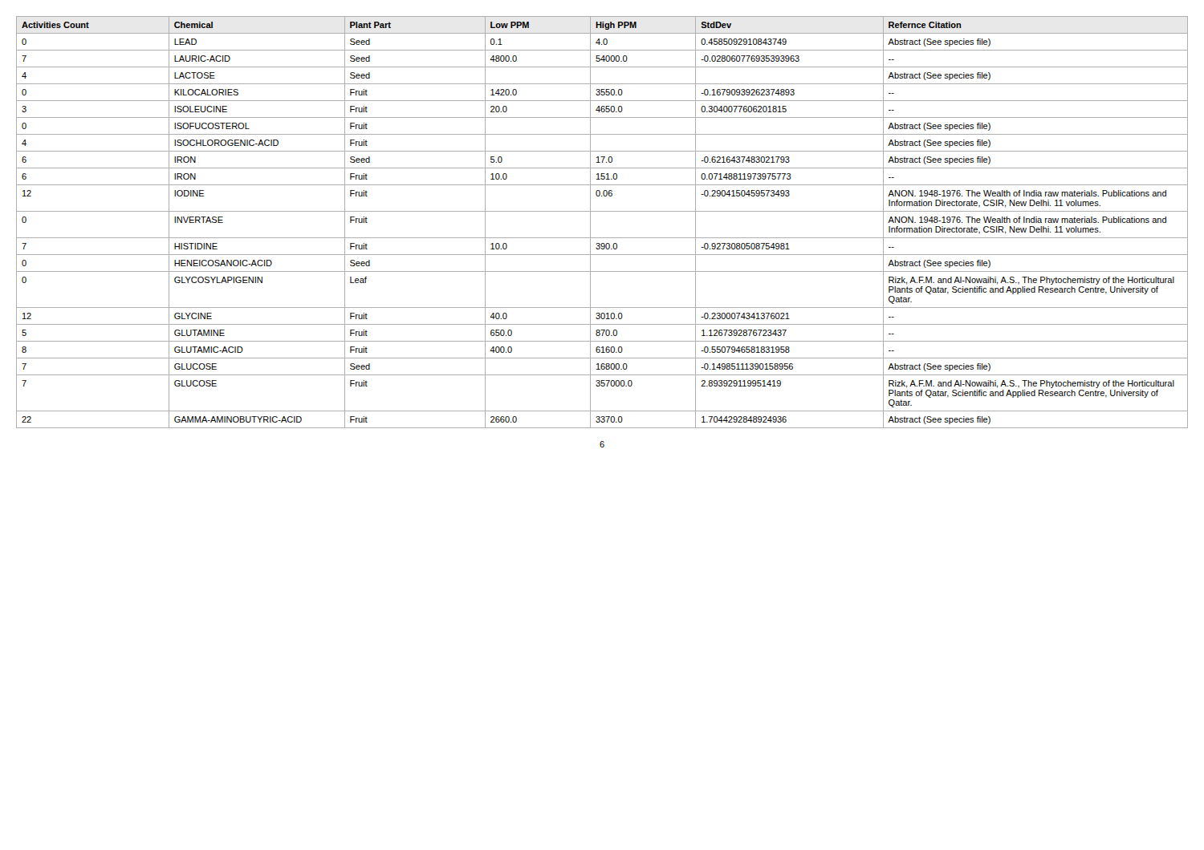| Activities Count | Chemical | Plant Part | Low PPM | High PPM | StdDev | Refernce Citation |
| --- | --- | --- | --- | --- | --- | --- |
| 0 | LEAD | Seed | 0.1 | 4.0 | 0.4585092910843749 | Abstract (See species file) |
| 7 | LAURIC-ACID | Seed | 4800.0 | 54000.0 | -0.028060776935393963 | -- |
| 4 | LACTOSE | Seed | | | | Abstract (See species file) |
| 0 | KILOCALORIES | Fruit | 1420.0 | 3550.0 | -0.16790939262374893 | -- |
| 3 | ISOLEUCINE | Fruit | 20.0 | 4650.0 | 0.3040077606201815 | -- |
| 0 | ISOFUCOSTEROL | Fruit | | | | Abstract (See species file) |
| 4 | ISOCHLOROGENIC-ACID | Fruit | | | | Abstract (See species file) |
| 6 | IRON | Seed | 5.0 | 17.0 | -0.6216437483021793 | Abstract (See species file) |
| 6 | IRON | Fruit | 10.0 | 151.0 | 0.07148811973975773 | -- |
| 12 | IODINE | Fruit | | 0.06 | -0.2904150459573493 | ANON. 1948-1976. The Wealth of India raw materials. Publications and Information Directorate, CSIR, New Delhi. 11 volumes. |
| 0 | INVERTASE | Fruit | | | | ANON. 1948-1976. The Wealth of India raw materials. Publications and Information Directorate, CSIR, New Delhi. 11 volumes. |
| 7 | HISTIDINE | Fruit | 10.0 | 390.0 | -0.9273080508754981 | -- |
| 0 | HENEICOSANOIC-ACID | Seed | | | | Abstract (See species file) |
| 0 | GLYCOSYLAPIGENIN | Leaf | | | | Rizk, A.F.M. and Al-Nowaihi, A.S., The Phytochemistry of the Horticultural Plants of Qatar, Scientific and Applied Research Centre, University of Qatar. |
| 12 | GLYCINE | Fruit | 40.0 | 3010.0 | -0.2300074341376021 | -- |
| 5 | GLUTAMINE | Fruit | 650.0 | 870.0 | 1.1267392876723437 | -- |
| 8 | GLUTAMIC-ACID | Fruit | 400.0 | 6160.0 | -0.5507946581831958 | -- |
| 7 | GLUCOSE | Seed | | 16800.0 | -0.14985111390158956 | Abstract (See species file) |
| 7 | GLUCOSE | Fruit | | 357000.0 | 2.893929119951419 | Rizk, A.F.M. and Al-Nowaihi, A.S., The Phytochemistry of the Horticultural Plants of Qatar, Scientific and Applied Research Centre, University of Qatar. |
| 22 | GAMMA-AMINOBUTYRIC-ACID | Fruit | 2660.0 | 3370.0 | 1.7044292848924936 | Abstract (See species file) |
6